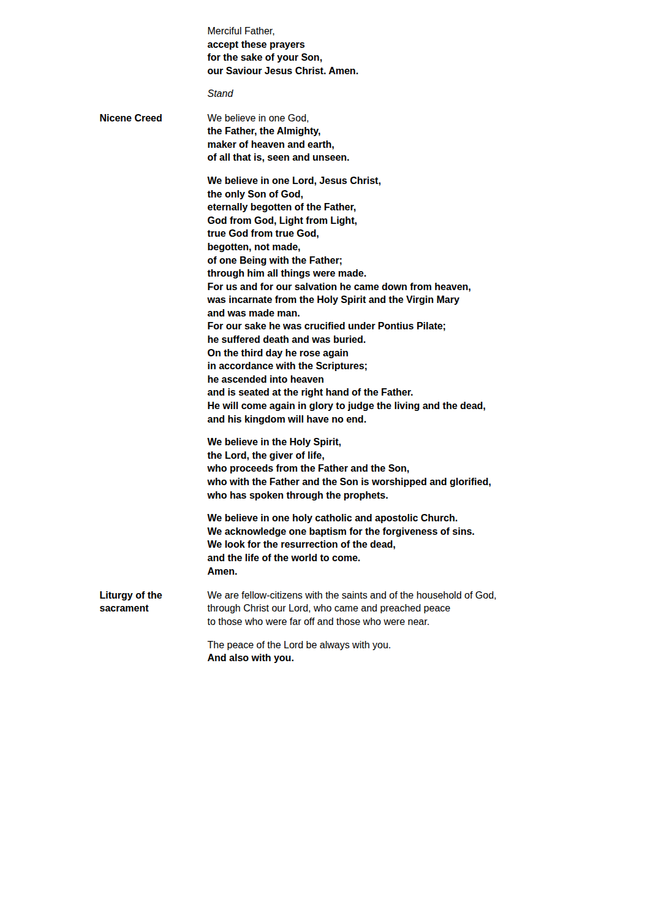Merciful Father,
accept these prayers
for the sake of your Son,
our Saviour Jesus Christ. Amen.
Stand
Nicene Creed
We believe in one God,
the Father, the Almighty,
maker of heaven and earth,
of all that is, seen and unseen.
We believe in one Lord, Jesus Christ,
the only Son of God,
eternally begotten of the Father,
God from God, Light from Light,
true God from true God,
begotten, not made,
of one Being with the Father;
through him all things were made.
For us and for our salvation he came down from heaven,
was incarnate from the Holy Spirit and the Virgin Mary
and was made man.
For our sake he was crucified under Pontius Pilate;
he suffered death and was buried.
On the third day he rose again
in accordance with the Scriptures;
he ascended into heaven
and is seated at the right hand of the Father.
He will come again in glory to judge the living and the dead,
and his kingdom will have no end.
We believe in the Holy Spirit,
the Lord, the giver of life,
who proceeds from the Father and the Son,
who with the Father and the Son is worshipped and glorified,
who has spoken through the prophets.
We believe in one holy catholic and apostolic Church.
We acknowledge one baptism for the forgiveness of sins.
We look for the resurrection of the dead,
and the life of the world to come.
Amen.
Liturgy of the sacrament
We are fellow-citizens with the saints and of the household of God,
through Christ our Lord, who came and preached peace
to those who were far off and those who were near.
The peace of the Lord be always with you.
And also with you.